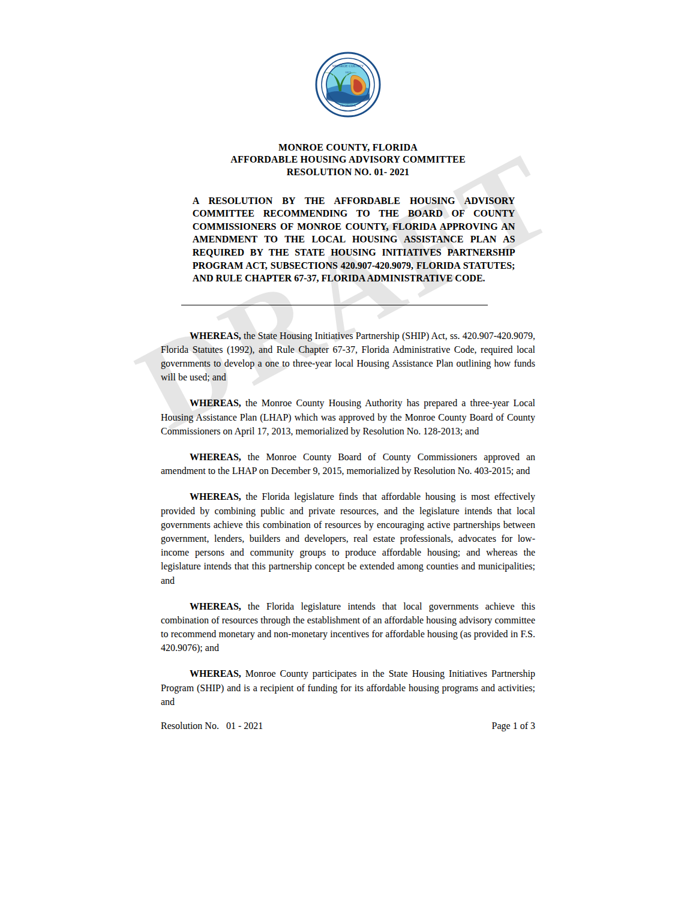MONROE COUNTY FLORIDA 1823
MONROE COUNTY, FLORIDA
AFFORDABLE HOUSING ADVISORY COMMITTEE
RESOLUTION NO. 01- 2021
A RESOLUTION BY THE AFFORDABLE HOUSING ADVISORY COMMITTEE RECOMMENDING TO THE BOARD OF COUNTY COMMISSIONERS OF MONROE COUNTY, FLORIDA APPROVING AN AMENDMENT TO THE LOCAL HOUSING ASSISTANCE PLAN AS REQUIRED BY THE STATE HOUSING INITIATIVES PARTNERSHIP PROGRAM ACT, SUBSECTIONS 420.907-420.9079, FLORIDA STATUTES; AND RULE CHAPTER 67-37, FLORIDA ADMINISTRATIVE CODE.
WHEREAS, the State Housing Initiatives Partnership (SHIP) Act, ss. 420.907-420.9079, Florida Statutes (1992), and Rule Chapter 67-37, Florida Administrative Code, required local governments to develop a one to three-year local Housing Assistance Plan outlining how funds will be used; and
WHEREAS, the Monroe County Housing Authority has prepared a three-year Local Housing Assistance Plan (LHAP) which was approved by the Monroe County Board of County Commissioners on April 17, 2013, memorialized by Resolution No. 128-2013; and
WHEREAS, the Monroe County Board of County Commissioners approved an amendment to the LHAP on December 9, 2015, memorialized by Resolution No. 403-2015; and
WHEREAS, the Florida legislature finds that affordable housing is most effectively provided by combining public and private resources, and the legislature intends that local governments achieve this combination of resources by encouraging active partnerships between government, lenders, builders and developers, real estate professionals, advocates for low-income persons and community groups to produce affordable housing; and whereas the legislature intends that this partnership concept be extended among counties and municipalities; and
WHEREAS, the Florida legislature intends that local governments achieve this combination of resources through the establishment of an affordable housing advisory committee to recommend monetary and non-monetary incentives for affordable housing (as provided in F.S. 420.9076); and
WHEREAS, Monroe County participates in the State Housing Initiatives Partnership Program (SHIP) and is a recipient of funding for its affordable housing programs and activities; and
DRAFT
Resolution No. 01 - 2021
Page 1 of 3